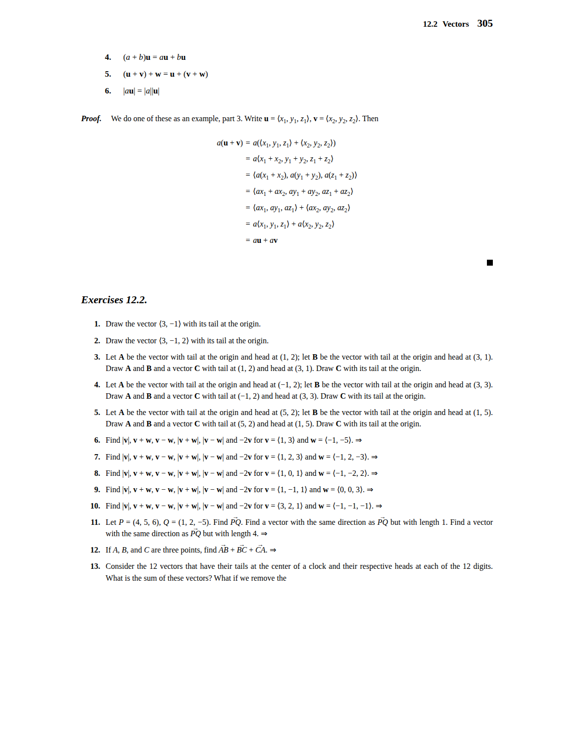12.2 Vectors305
4.(a + b)u = au + bu
5.(u + v) + w = u + (v + w)
6.|au| = |a||u|
Proof. We do one of these as an example, part 3. Write u = ⟨x1, y1, z1⟩, v = ⟨x2, y2, z2⟩. Then
a(u + v)
=
a(⟨x1, y1, z1⟩ + ⟨x2, y2, z2⟩)
=
a⟨x1 + x2, y1 + y2, z1 + z2⟩
=
⟨a(x1 + x2), a(y1 + y2), a(z1 + z2)⟩
=
⟨ax1 + ax2, ay1 + ay2, az1 + az2⟩
=
⟨ax1, ay1, az1⟩ + ⟨ax2, ay2, az2⟩
=
a⟨x1, y1, z1⟩ + a⟨x2, y2, z2⟩
=
au + av
Exercises 12.2.
Draw the vector ⟨3, −1⟩ with its tail at the origin.
Draw the vector ⟨3, −1, 2⟩ with its tail at the origin.
Let A be the vector with tail at the origin and head at (1, 2); let B be the vector with tail at the origin and head at (3, 1). Draw A and B and a vector C with tail at (1, 2) and head at (3, 1). Draw C with its tail at the origin.
Let A be the vector with tail at the origin and head at (−1, 2); let B be the vector with tail at the origin and head at (3, 3). Draw A and B and a vector C with tail at (−1, 2) and head at (3, 3). Draw C with its tail at the origin.
Let A be the vector with tail at the origin and head at (5, 2); let B be the vector with tail at the origin and head at (1, 5). Draw A and B and a vector C with tail at (5, 2) and head at (1, 5). Draw C with its tail at the origin.
Find |v|, v + w, v − w, |v + w|, |v − w| and −2v for v = ⟨1, 3⟩ and w = ⟨−1, −5⟩. ⇒
Find |v|, v + w, v − w, |v + w|, |v − w| and −2v for v = ⟨1, 2, 3⟩ and w = ⟨−1, 2, −3⟩. ⇒
Find |v|, v + w, v − w, |v + w|, |v − w| and −2v for v = ⟨1, 0, 1⟩ and w = ⟨−1, −2, 2⟩. ⇒
Find |v|, v + w, v − w, |v + w|, |v − w| and −2v for v = ⟨1, −1, 1⟩ and w = ⟨0, 0, 3⟩. ⇒
Find |v|, v + w, v − w, |v + w|, |v − w| and −2v for v = ⟨3, 2, 1⟩ and w = ⟨−1, −1, −1⟩. ⇒
Let P = (4, 5, 6), Q = (1, 2, −5). Find PQ. Find a vector with the same direction as PQ but with length 1. Find a vector with the same direction as PQ but with length 4. ⇒
If A, B, and C are three points, find AB + BC + CA. ⇒
Consider the 12 vectors that have their tails at the center of a clock and their respective heads at each of the 12 digits. What is the sum of these vectors? What if we remove the